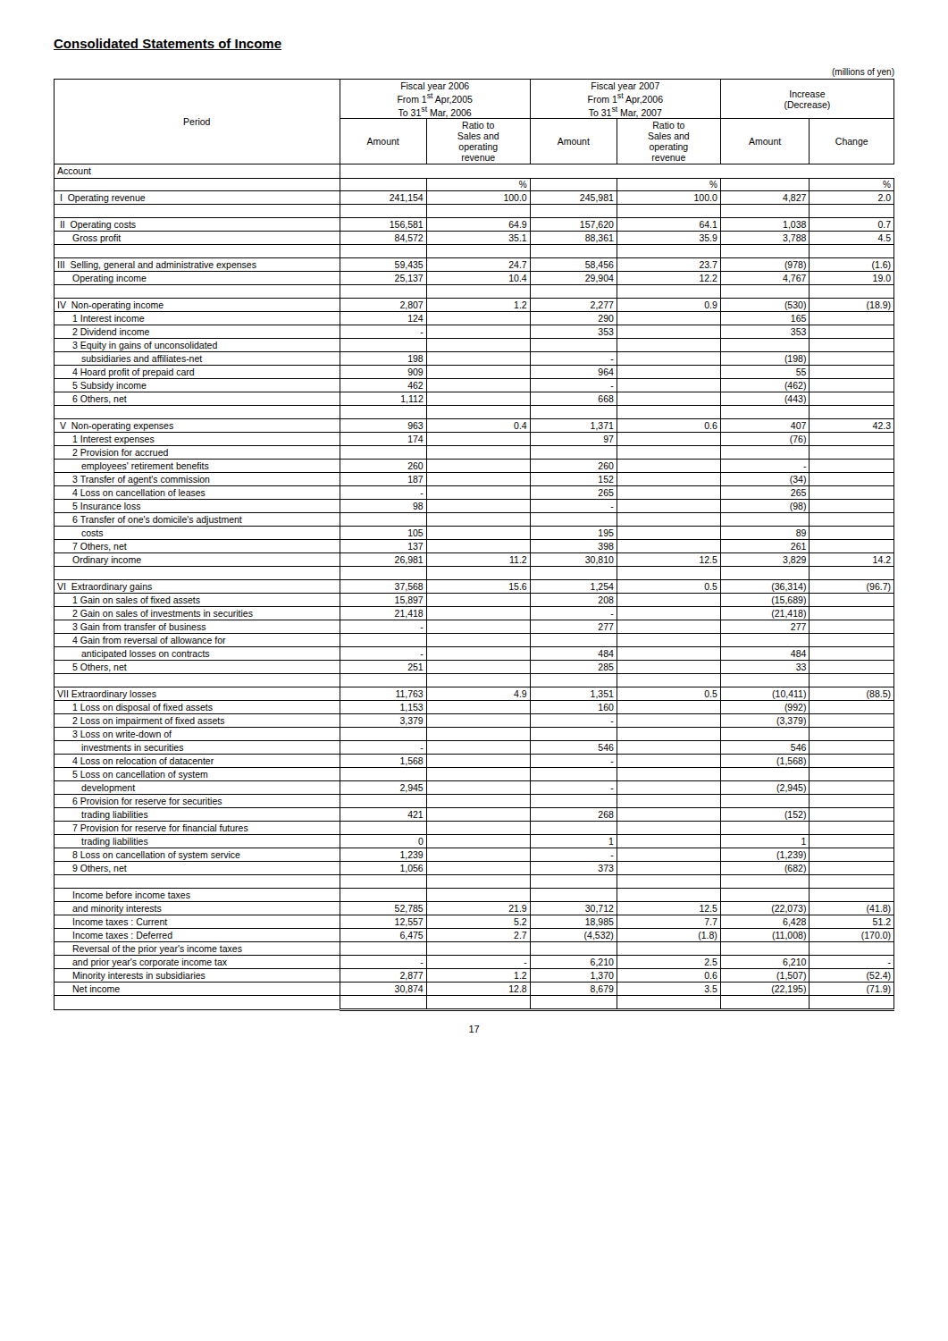Consolidated Statements of Income
(millions of yen)
| Period | Fiscal year 2006 From 1 st Apr,2005 To 31 st Mar, 2006 | Fiscal year 2007 From 1 st Apr,2006 To 31 st Mar, 2007 | Increase (Decrease) |
| --- | --- | --- | --- |
| Amount | Ratio to Sales and operating revenue | Amount | Ratio to Sales and operating revenue | Amount | Change |
| Account | | | | | | |
| | | % | | % | | % |
| I Operating revenue | 241,154 | 100.0 | 245,981 | 100.0 | 4,827 | 2.0 |
| II Operating costs | 156,581 | 64.9 | 157,620 | 64.1 | 1,038 | 0.7 |
| Gross profit | 84,572 | 35.1 | 88,361 | 35.9 | 3,788 | 4.5 |
| III Selling, general and administrative expenses | 59,435 | 24.7 | 58,456 | 23.7 | (978) | (1.6) |
| Operating income | 25,137 | 10.4 | 29,904 | 12.2 | 4,767 | 19.0 |
| IV Non-operating income | 2,807 | 1.2 | 2,277 | 0.9 | (530) | (18.9) |
| 1 Interest income | 124 | | 290 | | 165 | |
| 2 Dividend income | - | | 353 | | 353 | |
| 3 Equity in gains of unconsolidated | | | | | | |
| subsidiaries and affiliates-net | 198 | | - | | (198) | |
| 4 Hoard profit of prepaid card | 909 | | 964 | | 55 | |
| 5 Subsidy income | 462 | | - | | (462) | |
| 6 Others, net | 1,112 | | 668 | | (443) | |
| V Non-operating expenses | 963 | 0.4 | 1,371 | 0.6 | 407 | 42.3 |
| 1 Interest expenses | 174 | | 97 | | (76) | |
| 2 Provision for accrued | | | | | | |
| employees' retirement benefits | 260 | | 260 | | - | |
| 3 Transfer of agent's commission | 187 | | 152 | | (34) | |
| 4 Loss on cancellation of leases | - | | 265 | | 265 | |
| 5 Insurance loss | 98 | | - | | (98) | |
| 6 Transfer of one's domicile's adjustment | | | | | | |
| costs | 105 | | 195 | | 89 | |
| 7 Others, net | 137 | | 398 | | 261 | |
| Ordinary income | 26,981 | 11.2 | 30,810 | 12.5 | 3,829 | 14.2 |
| VI Extraordinary gains | 37,568 | 15.6 | 1,254 | 0.5 | (36,314) | (96.7) |
| 1 Gain on sales of fixed assets | 15,897 | | 208 | | (15,689) | |
| 2 Gain on sales of investments in securities | 21,418 | | - | | (21,418) | |
| 3 Gain from transfer of business | - | | 277 | | 277 | |
| 4 Gain from reversal of allowance for | | | | | | |
| anticipated losses on contracts | - | | 484 | | 484 | |
| 5 Others, net | 251 | | 285 | | 33 | |
| VII Extraordinary losses | 11,763 | 4.9 | 1,351 | 0.5 | (10,411) | (88.5) |
| 1 Loss on disposal of fixed assets | 1,153 | | 160 | | (992) | |
| 2 Loss on impairment of fixed assets | 3,379 | | - | | (3,379) | |
| 3 Loss on write-down of | | | | | | |
| investments in securities | - | | 546 | | 546 | |
| 4 Loss on relocation of datacenter | 1,568 | | - | | (1,568) | |
| 5 Loss on cancellation of system | | | | | | |
| development | 2,945 | | - | | (2,945) | |
| 6 Provision for reserve for securities | | | | | | |
| trading liabilities | 421 | | 268 | | (152) | |
| 7 Provision for reserve for financial futures | | | | | | |
| trading liabilities | 0 | | 1 | | 1 | |
| 8 Loss on cancellation of system service | 1,239 | | - | | (1,239) | |
| 9 Others, net | 1,056 | | 373 | | (682) | |
| Income before income taxes | | | | | | |
| and minority interests | 52,785 | 21.9 | 30,712 | 12.5 | (22,073) | (41.8) |
| Income taxes : Current | 12,557 | 5.2 | 18,985 | 7.7 | 6,428 | 51.2 |
| Income taxes : Deferred | 6,475 | 2.7 | (4,532) | (1.8) | (11,008) | (170.0) |
| Reversal of the prior year's income taxes | | | | | | |
| and prior year's corporate income tax | - | - | 6,210 | 2.5 | 6,210 | - |
| Minority interests in subsidiaries | 2,877 | 1.2 | 1,370 | 0.6 | (1,507) | (52.4) |
| Net income | 30,874 | 12.8 | 8,679 | 3.5 | (22,195) | (71.9) |
17